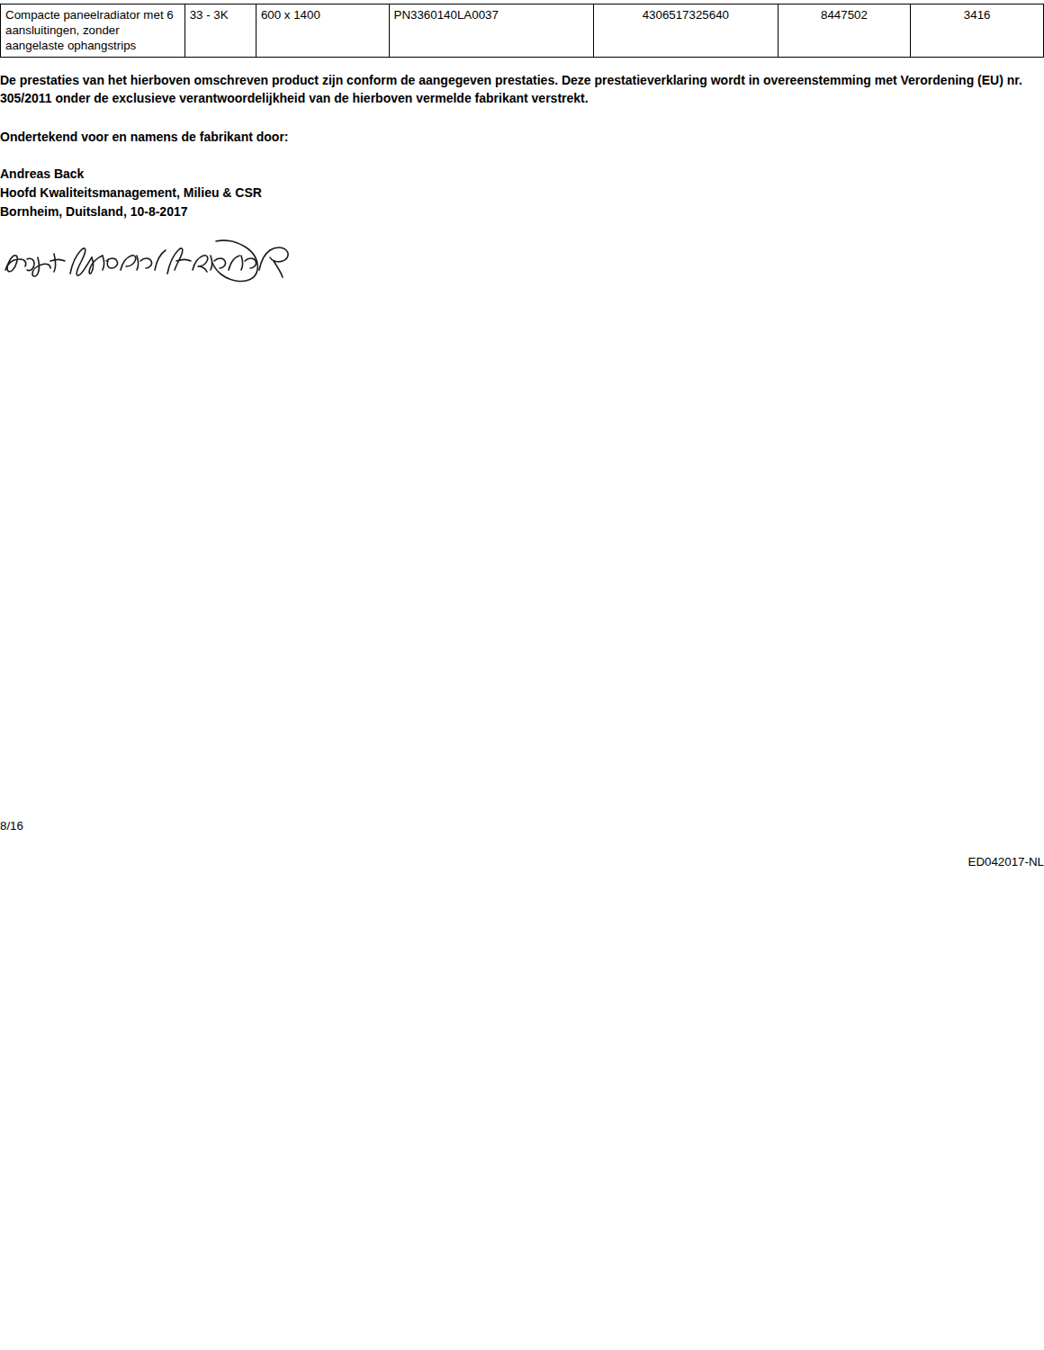| Compacte paneelradiator met 6 aansluitingen, zonder aangelaste ophangstrips | 33 - 3K | 600 x 1400 | PN3360140LA0037 | 4306517325640 | 8447502 | 3416 |
De prestaties van het hierboven omschreven product zijn conform de aangegeven prestaties. Deze prestatieverklaring wordt in overeenstemming met Verordening (EU) nr. 305/2011 onder de exclusieve verantwoordelijkheid van de hierboven vermelde fabrikant verstrekt.
Ondertekend voor en namens de fabrikant door:
Andreas Back
Hoofd Kwaliteitsmanagement, Milieu & CSR
Bornheim, Duitsland, 10-8-2017
8/16
ED042017-NL